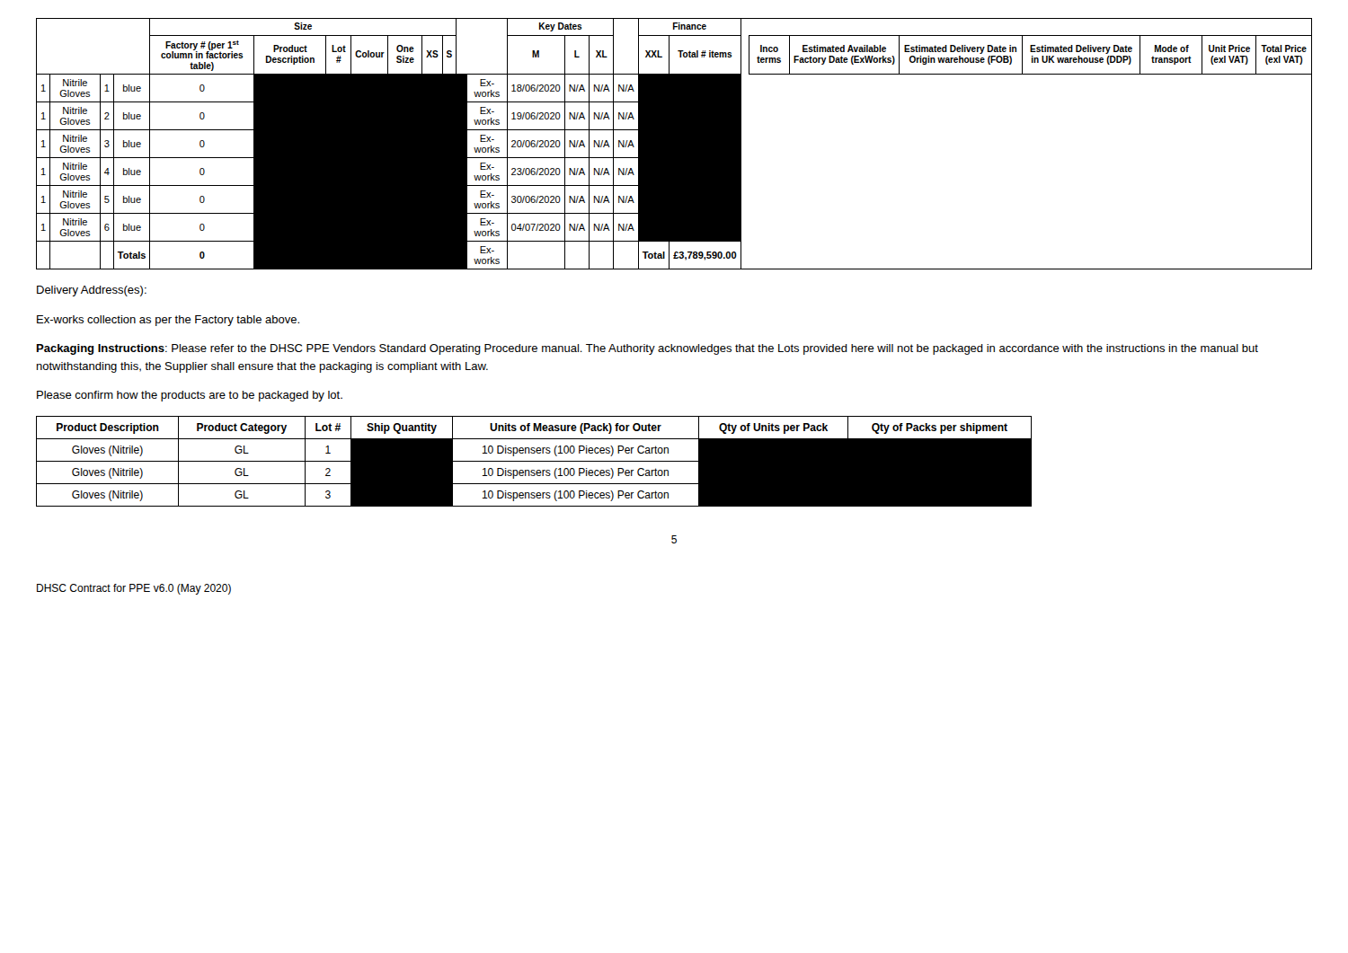| | | | | Size | | | Key Dates | | Finance | |
| --- | --- | --- | --- | --- | --- | --- | --- | --- | --- | --- |
| Factory # (per 1 st column in factories table) | Product Description | Lot # | Colour | One Size | XS | S | M | L | XL | XXL | Total # items | Inco terms | Estimated Available Factory Date (ExWorks) | Estimated Delivery Date in Origin warehouse (FOB) | Estimated Delivery Date in UK warehouse (DDP) | Mode of transport | Unit Price (exl VAT) | Total Price (exl VAT) |
| 1 | Nitrile Gloves | 1 | blue | 0 | | | | | | | | Ex-works | 18/06/2020 | N/A | N/A | N/A | | |
| 1 | Nitrile Gloves | 2 | blue | 0 | | | | | | | | Ex-works | 19/06/2020 | N/A | N/A | N/A | | |
| 1 | Nitrile Gloves | 3 | blue | 0 | | | | | | | | Ex-works | 20/06/2020 | N/A | N/A | N/A | | |
| 1 | Nitrile Gloves | 4 | blue | 0 | | | | | | | | Ex-works | 23/06/2020 | N/A | N/A | N/A | | |
| 1 | Nitrile Gloves | 5 | blue | 0 | | | | | | | | Ex-works | 30/06/2020 | N/A | N/A | N/A | | |
| 1 | Nitrile Gloves | 6 | blue | 0 | | | | | | | | Ex-works | 04/07/2020 | N/A | N/A | N/A | | |
| | | | Totals | 0 | | | | | | | | Ex-works | | | | | Total | £3,789,590.00 |
Delivery Address(es):
Ex-works collection as per the Factory table above.
Packaging Instructions: Please refer to the DHSC PPE Vendors Standard Operating Procedure manual. The Authority acknowledges that the Lots provided here will not be packaged in accordance with the instructions in the manual but notwithstanding this, the Supplier shall ensure that the packaging is compliant with Law.
Please confirm how the products are to be packaged by lot.
| Product Description | Product Category | Lot # | Ship Quantity | Units of Measure (Pack) for Outer | Qty of Units per Pack | Qty of Packs per shipment |
| --- | --- | --- | --- | --- | --- | --- |
| Gloves (Nitrile) | GL | 1 | | 10 Dispensers (100 Pieces) Per Carton | | |
| Gloves (Nitrile) | GL | 2 | | 10 Dispensers (100 Pieces) Per Carton | | |
| Gloves (Nitrile) | GL | 3 | | 10 Dispensers (100 Pieces) Per Carton | | |
5
DHSC Contract for PPE v6.0 (May 2020)